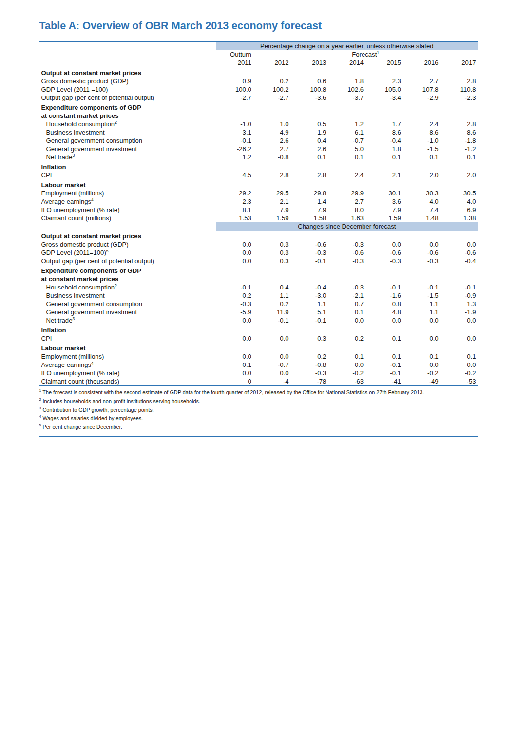Table A: Overview of OBR March 2013 economy forecast
| | Percentage change on a year earlier, unless otherwise stated |
| | Outturn | Forecast 1 |
| | 2011 | 2012 | 2013 | 2014 | 2015 | 2016 | 2017 |
| Output at constant market prices | | | | | | | |
| Gross domestic product (GDP) | 0.9 | 0.2 | 0.6 | 1.8 | 2.3 | 2.7 | 2.8 |
| GDP Level (2011 =100) | 100.0 | 100.2 | 100.8 | 102.6 | 105.0 | 107.8 | 110.8 |
| Output gap (per cent of potential output) | -2.7 | -2.7 | -3.6 | -3.7 | -3.4 | -2.9 | -2.3 |
| Expenditure components of GDP | | | | | | | |
| at constant market prices | | | | | | | |
| Household consumption 2 | -1.0 | 1.0 | 0.5 | 1.2 | 1.7 | 2.4 | 2.8 |
| Business investment | 3.1 | 4.9 | 1.9 | 6.1 | 8.6 | 8.6 | 8.6 |
| General government consumption | -0.1 | 2.6 | 0.4 | -0.7 | -0.4 | -1.0 | -1.8 |
| General government investment | -26.2 | 2.7 | 2.6 | 5.0 | 1.8 | -1.5 | -1.2 |
| Net trade 3 | 1.2 | -0.8 | 0.1 | 0.1 | 0.1 | 0.1 | 0.1 |
| Inflation | | | | | | | |
| CPI | 4.5 | 2.8 | 2.8 | 2.4 | 2.1 | 2.0 | 2.0 |
| Labour market | | | | | | | |
| Employment (millions) | 29.2 | 29.5 | 29.8 | 29.9 | 30.1 | 30.3 | 30.5 |
| Average earnings 4 | 2.3 | 2.1 | 1.4 | 2.7 | 3.6 | 4.0 | 4.0 |
| ILO unemployment (% rate) | 8.1 | 7.9 | 7.9 | 8.0 | 7.9 | 7.4 | 6.9 |
| Claimant count (millions) | 1.53 | 1.59 | 1.58 | 1.63 | 1.59 | 1.48 | 1.38 |
| | Changes since December forecast |
| Output at constant market prices | | | | | | | |
| Gross domestic product (GDP) | 0.0 | 0.3 | -0.6 | -0.3 | 0.0 | 0.0 | 0.0 |
| GDP Level (2011=100) 5 | 0.0 | 0.3 | -0.3 | -0.6 | -0.6 | -0.6 | -0.6 |
| Output gap (per cent of potential output) | 0.0 | 0.3 | -0.1 | -0.3 | -0.3 | -0.3 | -0.4 |
| Expenditure components of GDP | | | | | | | |
| at constant market prices | | | | | | | |
| Household consumption 2 | -0.1 | 0.4 | -0.4 | -0.3 | -0.1 | -0.1 | -0.1 |
| Business investment | 0.2 | 1.1 | -3.0 | -2.1 | -1.6 | -1.5 | -0.9 |
| General government consumption | -0.3 | 0.2 | 1.1 | 0.7 | 0.8 | 1.1 | 1.3 |
| General government investment | -5.9 | 11.9 | 5.1 | 0.1 | 4.8 | 1.1 | -1.9 |
| Net trade 3 | 0.0 | -0.1 | -0.1 | 0.0 | 0.0 | 0.0 | 0.0 |
| Inflation | | | | | | | |
| CPI | 0.0 | 0.0 | 0.3 | 0.2 | 0.1 | 0.0 | 0.0 |
| Labour market | | | | | | | |
| Employment (millions) | 0.0 | 0.0 | 0.2 | 0.1 | 0.1 | 0.1 | 0.1 |
| Average earnings 4 | 0.1 | -0.7 | -0.8 | 0.0 | -0.1 | 0.0 | 0.0 |
| ILO unemployment (% rate) | 0.0 | 0.0 | -0.3 | -0.2 | -0.1 | -0.2 | -0.2 |
| Claimant count (thousands) | 0 | -4 | -78 | -63 | -41 | -49 | -53 |
1 The forecast is consistent with the second estimate of GDP data for the fourth quarter of 2012, released by the Office for National Statistics on 27th February 2013.
2 Includes households and non-profit institutions serving households.
3 Contribution to GDP growth, percentage points.
4 Wages and salaries divided by employees.
5 Per cent change since December.